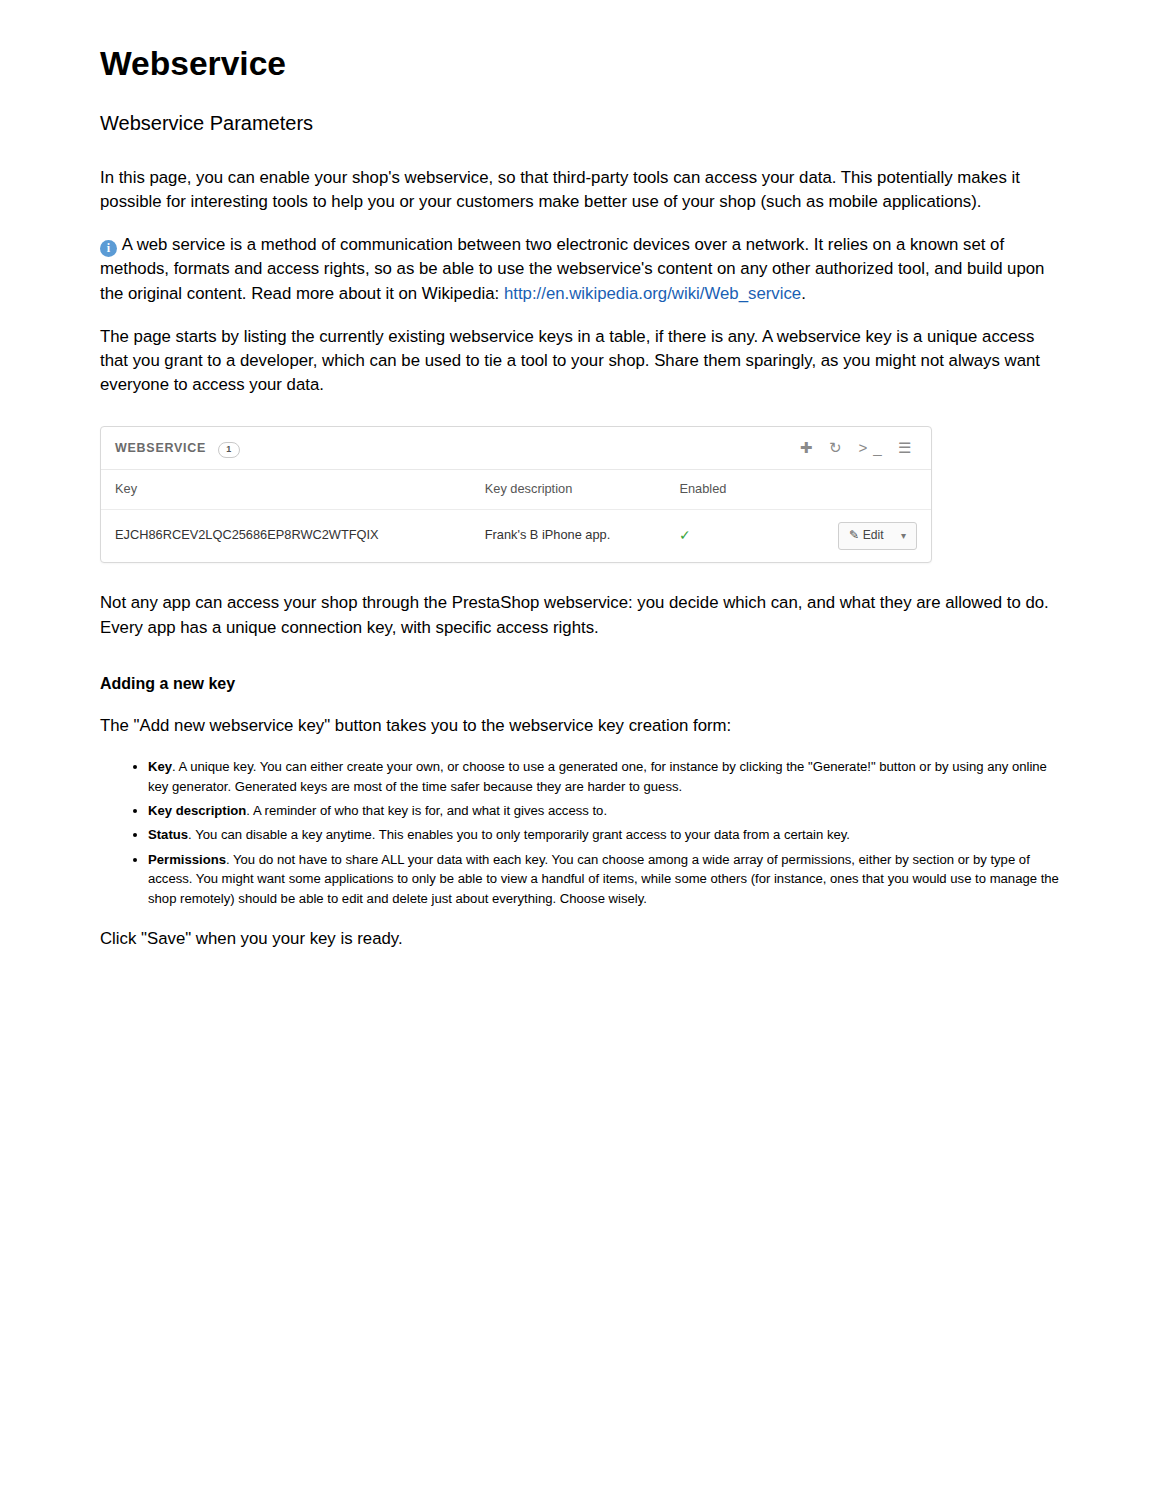Webservice
Webservice Parameters
In this page, you can enable your shop's webservice, so that third-party tools can access your data. This potentially makes it possible for interesting tools to help you or your customers make better use of your shop (such as mobile applications).
i A web service is a method of communication between two electronic devices over a network. It relies on a known set of methods, formats and access rights, so as be able to use the webservice's content on any other authorized tool, and build upon the original content. Read more about it on Wikipedia: http://en.wikipedia.org/wiki/Web_service.
The page starts by listing the currently existing webservice keys in a table, if there is any. A webservice key is a unique access that you grant to a developer, which can be used to tie a tool to your shop. Share them sparingly, as you might not always want everyone to access your data.
WEBSERVICE 1
✚ ↻ >_ ☰
| Key | Key description | Enabled | |
| --- | --- | --- | --- |
| EJCH86RCEV2LQC25686EP8RWC2WTFQIX | Frank's B iPhone app. | ✓ | ✎ Edit ▾ |
Not any app can access your shop through the PrestaShop webservice: you decide which can, and what they are allowed to do. Every app has a unique connection key, with specific access rights.
Adding a new key
The "Add new webservice key" button takes you to the webservice key creation form:
Key. A unique key. You can either create your own, or choose to use a generated one, for instance by clicking the "Generate!" button or by using any online key generator. Generated keys are most of the time safer because they are harder to guess.
Key description. A reminder of who that key is for, and what it gives access to.
Status. You can disable a key anytime. This enables you to only temporarily grant access to your data from a certain key.
Permissions. You do not have to share ALL your data with each key. You can choose among a wide array of permissions, either by section or by type of access. You might want some applications to only be able to view a handful of items, while some others (for instance, ones that you would use to manage the shop remotely) should be able to edit and delete just about everything. Choose wisely.
Click "Save" when you your key is ready.